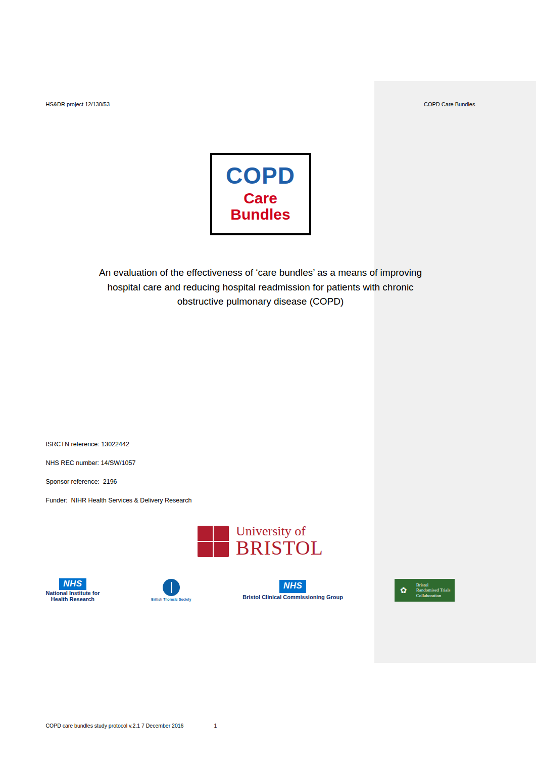HS&DR project 12/130/53 COPD Care Bundles
COPD
Care
Bundles
An evaluation of the effectiveness of ‘care bundles’ as a means of improving hospital care and reducing hospital readmission for patients with chronic obstructive pulmonary disease (COPD)
ISRCTN reference: 13022442
NHS REC number: 14/SW/1057
Sponsor reference: 2196
Funder: NIHR Health Services & Delivery Research
University of
BRISTOL
NHS
National Institute for
Health Research
British Thoracic Society
NHS
Bristol Clinical Commissioning Group
✿
Bristol
Randomised Trials
Collaboration
COPD care bundles study protocol v.2.1 7 December 2016 1